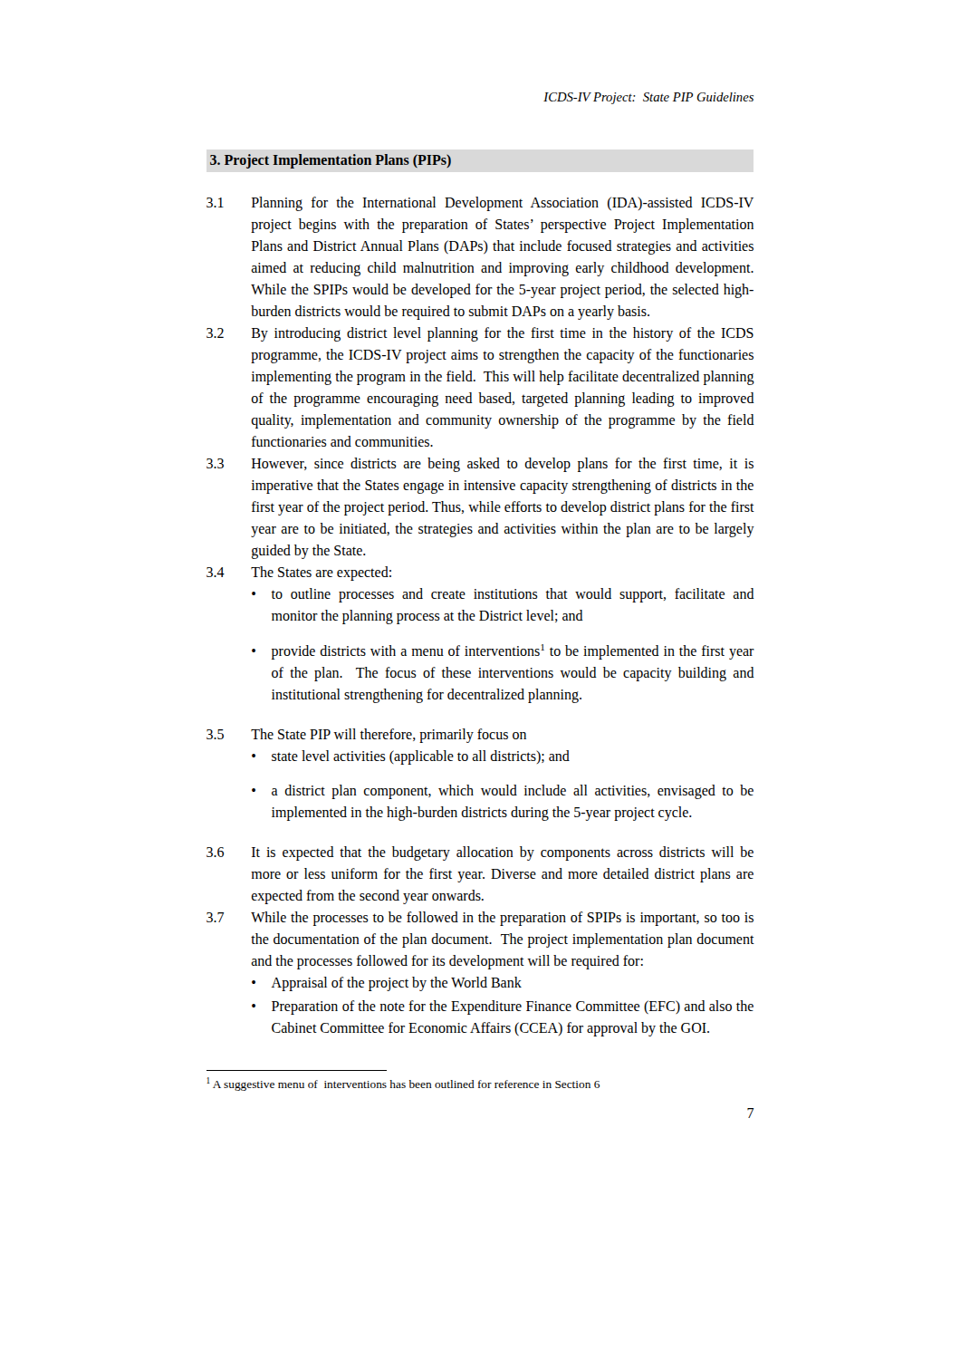ICDS-IV Project: State PIP Guidelines
3. Project Implementation Plans (PIPs)
3.1
Planning for the International Development Association (IDA)-assisted ICDS-IV project begins with the preparation of States’ perspective Project Implementation Plans and District Annual Plans (DAPs) that include focused strategies and activities aimed at reducing child malnutrition and improving early childhood development. While the SPIPs would be developed for the 5-year project period, the selected high-burden districts would be required to submit DAPs on a yearly basis.
3.2
By introducing district level planning for the first time in the history of the ICDS programme, the ICDS-IV project aims to strengthen the capacity of the functionaries implementing the program in the field. This will help facilitate decentralized planning of the programme encouraging need based, targeted planning leading to improved quality, implementation and community ownership of the programme by the field functionaries and communities.
3.3
However, since districts are being asked to develop plans for the first time, it is imperative that the States engage in intensive capacity strengthening of districts in the first year of the project period. Thus, while efforts to develop district plans for the first year are to be initiated, the strategies and activities within the plan are to be largely guided by the State.
3.4
The States are expected:
to outline processes and create institutions that would support, facilitate and monitor the planning process at the District level; and
provide districts with a menu of interventions1 to be implemented in the first year of the plan. The focus of these interventions would be capacity building and institutional strengthening for decentralized planning.
3.5
The State PIP will therefore, primarily focus on
state level activities (applicable to all districts); and
a district plan component, which would include all activities, envisaged to be implemented in the high-burden districts during the 5-year project cycle.
3.6
It is expected that the budgetary allocation by components across districts will be more or less uniform for the first year. Diverse and more detailed district plans are expected from the second year onwards.
3.7
While the processes to be followed in the preparation of SPIPs is important, so too is the documentation of the plan document. The project implementation plan document and the processes followed for its development will be required for:
Appraisal of the project by the World Bank
Preparation of the note for the Expenditure Finance Committee (EFC) and also the Cabinet Committee for Economic Affairs (CCEA) for approval by the GOI.
1 A suggestive menu of interventions has been outlined for reference in Section 6
7